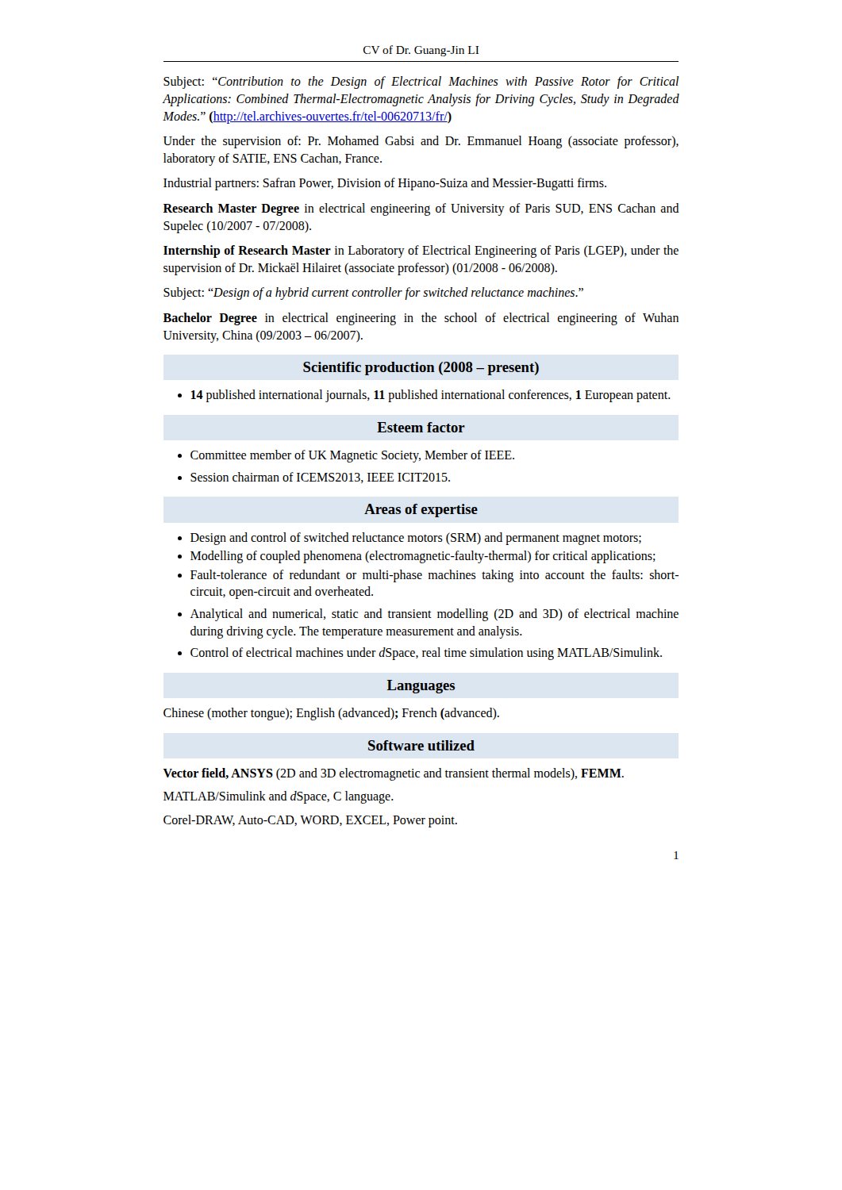CV of Dr. Guang-Jin LI
Subject: “Contribution to the Design of Electrical Machines with Passive Rotor for Critical Applications: Combined Thermal-Electromagnetic Analysis for Driving Cycles, Study in Degraded Modes.” (http://tel.archives-ouvertes.fr/tel-00620713/fr/)
Under the supervision of: Pr. Mohamed Gabsi and Dr. Emmanuel Hoang (associate professor), laboratory of SATIE, ENS Cachan, France.
Industrial partners: Safran Power, Division of Hipano-Suiza and Messier-Bugatti firms.
Research Master Degree in electrical engineering of University of Paris SUD, ENS Cachan and Supelec (10/2007 - 07/2008).
Internship of Research Master in Laboratory of Electrical Engineering of Paris (LGEP), under the supervision of Dr. Mickaël Hilairet (associate professor) (01/2008 - 06/2008).
Subject: “Design of a hybrid current controller for switched reluctance machines.”
Bachelor Degree in electrical engineering in the school of electrical engineering of Wuhan University, China (09/2003 – 06/2007).
Scientific production (2008 – present)
14 published international journals, 11 published international conferences, 1 European patent.
Esteem factor
Committee member of UK Magnetic Society, Member of IEEE.
Session chairman of ICEMS2013, IEEE ICIT2015.
Areas of expertise
Design and control of switched reluctance motors (SRM) and permanent magnet motors;
Modelling of coupled phenomena (electromagnetic-faulty-thermal) for critical applications;
Fault-tolerance of redundant or multi-phase machines taking into account the faults: short-circuit, open-circuit and overheated.
Analytical and numerical, static and transient modelling (2D and 3D) of electrical machine during driving cycle. The temperature measurement and analysis.
Control of electrical machines under d Space, real time simulation using MATLAB/Simulink.
Languages
Chinese (mother tongue); English (advanced); French (advanced).
Software utilized
Vector field, ANSYS (2D and 3D electromagnetic and transient thermal models), FEMM.
MATLAB/Simulink and d Space, C language.
Corel-DRAW, Auto-CAD, WORD, EXCEL, Power point.
1